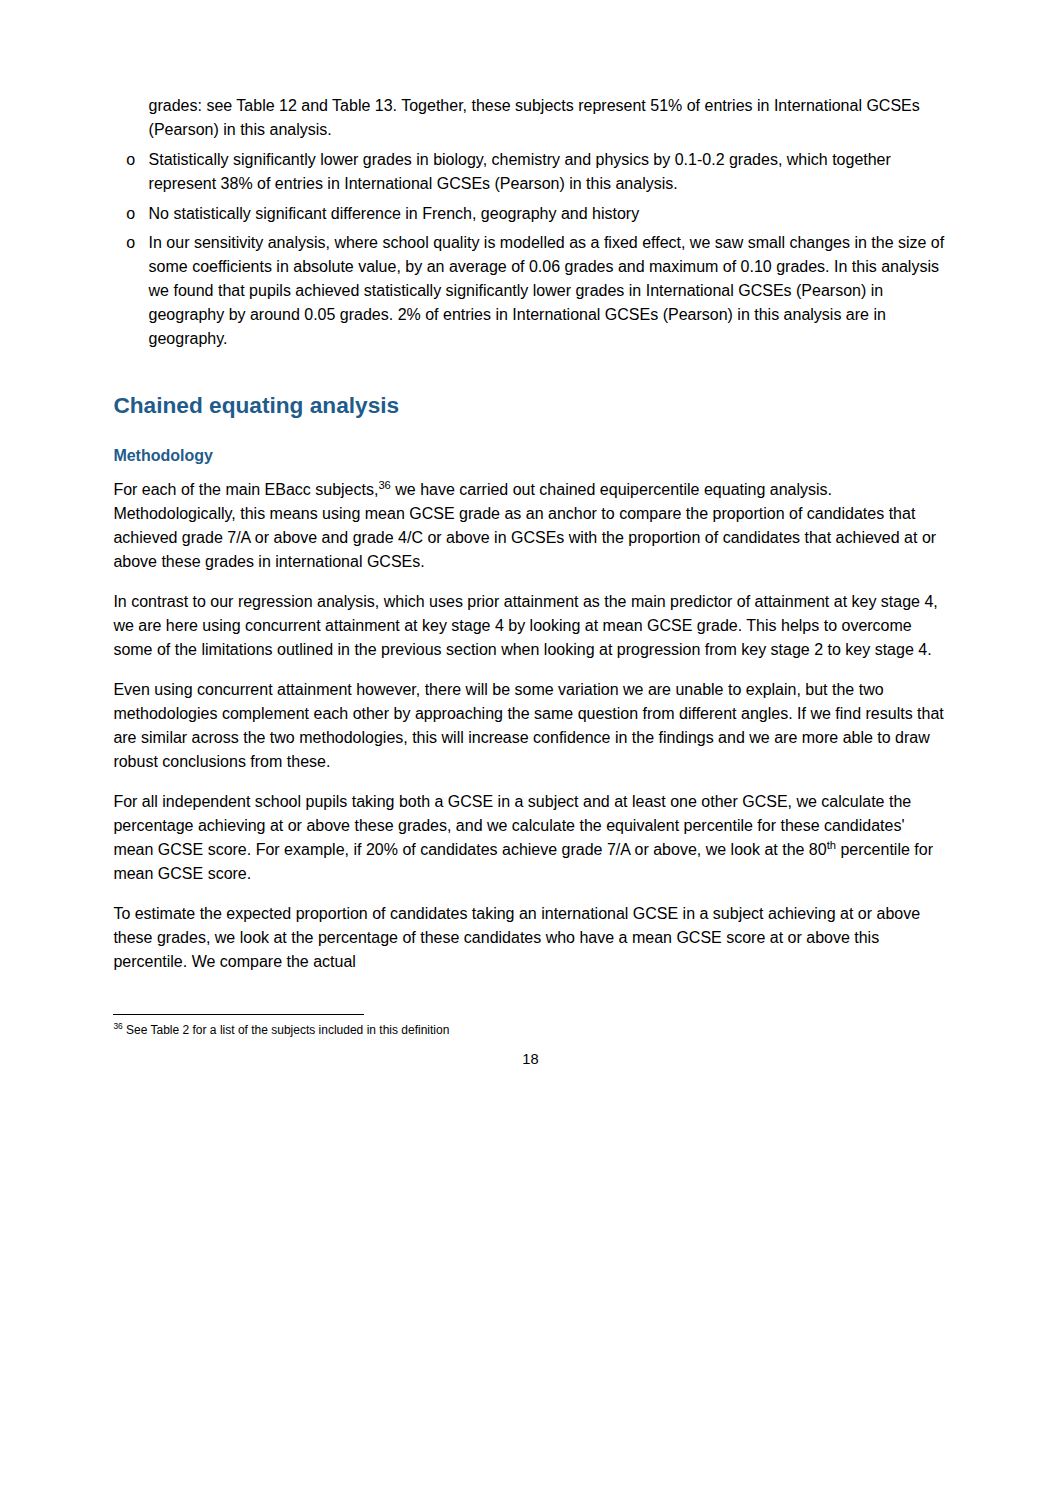grades: see Table 12 and Table 13. Together, these subjects represent 51% of entries in International GCSEs (Pearson) in this analysis.
Statistically significantly lower grades in biology, chemistry and physics by 0.1-0.2 grades, which together represent 38% of entries in International GCSEs (Pearson) in this analysis.
No statistically significant difference in French, geography and history
In our sensitivity analysis, where school quality is modelled as a fixed effect, we saw small changes in the size of some coefficients in absolute value, by an average of 0.06 grades and maximum of 0.10 grades. In this analysis we found that pupils achieved statistically significantly lower grades in International GCSEs (Pearson) in geography by around 0.05 grades. 2% of entries in International GCSEs (Pearson) in this analysis are in geography.
Chained equating analysis
Methodology
For each of the main EBacc subjects,36 we have carried out chained equipercentile equating analysis. Methodologically, this means using mean GCSE grade as an anchor to compare the proportion of candidates that achieved grade 7/A or above and grade 4/C or above in GCSEs with the proportion of candidates that achieved at or above these grades in international GCSEs.
In contrast to our regression analysis, which uses prior attainment as the main predictor of attainment at key stage 4, we are here using concurrent attainment at key stage 4 by looking at mean GCSE grade. This helps to overcome some of the limitations outlined in the previous section when looking at progression from key stage 2 to key stage 4.
Even using concurrent attainment however, there will be some variation we are unable to explain, but the two methodologies complement each other by approaching the same question from different angles. If we find results that are similar across the two methodologies, this will increase confidence in the findings and we are more able to draw robust conclusions from these.
For all independent school pupils taking both a GCSE in a subject and at least one other GCSE, we calculate the percentage achieving at or above these grades, and we calculate the equivalent percentile for these candidates' mean GCSE score. For example, if 20% of candidates achieve grade 7/A or above, we look at the 80th percentile for mean GCSE score.
To estimate the expected proportion of candidates taking an international GCSE in a subject achieving at or above these grades, we look at the percentage of these candidates who have a mean GCSE score at or above this percentile. We compare the actual
36 See Table 2 for a list of the subjects included in this definition
18